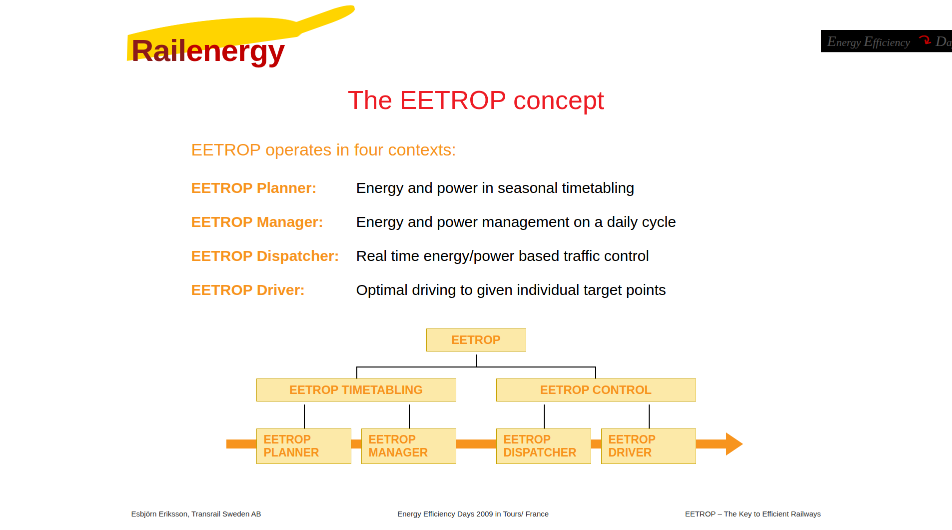Rail energy
Energy Efficiency ↷ Days 2009
The EETROP concept
EETROP operates in four contexts:
EETROP Planner:
Energy and power in seasonal timetabling
EETROP Manager:
Energy and power management on a daily cycle
EETROP Dispatcher:
Real time energy/power based traffic control
EETROP Driver:
Optimal driving to given individual target points
EETROP
EETROP TIMETABLING
EETROP CONTROL
EETROP
PLANNER
EETROP
MANAGER
EETROP
DISPATCHER
EETROP
DRIVER
Esbjörn Eriksson, Transrail Sweden AB Energy Efficiency Days 2009 in Tours/ France EETROP – The Key to Efficient Railways